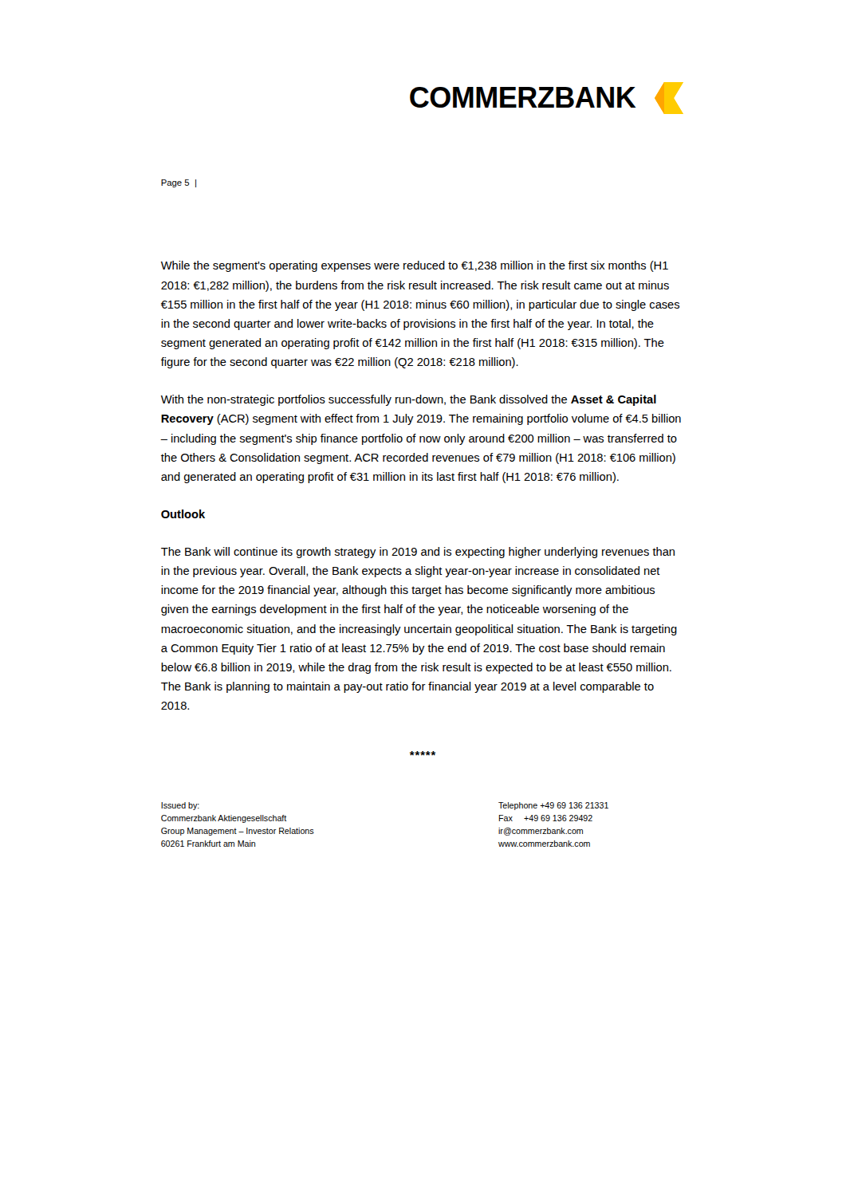COMMERZBANK
Page 5 |
While the segment's operating expenses were reduced to €1,238 million in the first six months (H1 2018: €1,282 million), the burdens from the risk result increased. The risk result came out at minus €155 million in the first half of the year (H1 2018: minus €60 million), in particular due to single cases in the second quarter and lower write-backs of provisions in the first half of the year. In total, the segment generated an operating profit of €142 million in the first half (H1 2018: €315 million). The figure for the second quarter was €22 million (Q2 2018: €218 million).
With the non-strategic portfolios successfully run-down, the Bank dissolved the Asset & Capital Recovery (ACR) segment with effect from 1 July 2019. The remaining portfolio volume of €4.5 billion – including the segment's ship finance portfolio of now only around €200 million – was transferred to the Others & Consolidation segment. ACR recorded revenues of €79 million (H1 2018: €106 million) and generated an operating profit of €31 million in its last first half (H1 2018: €76 million).
Outlook
The Bank will continue its growth strategy in 2019 and is expecting higher underlying revenues than in the previous year. Overall, the Bank expects a slight year-on-year increase in consolidated net income for the 2019 financial year, although this target has become significantly more ambitious given the earnings development in the first half of the year, the noticeable worsening of the macroeconomic situation, and the increasingly uncertain geopolitical situation. The Bank is targeting a Common Equity Tier 1 ratio of at least 12.75% by the end of 2019. The cost base should remain below €6.8 billion in 2019, while the drag from the risk result is expected to be at least €550 million. The Bank is planning to maintain a pay-out ratio for financial year 2019 at a level comparable to 2018.
*****
Issued by:
Commerzbank Aktiengesellschaft
Group Management – Investor Relations
60261 Frankfurt am Main
Telephone +49 69 136 21331
Fax+49 69 136 29492 ir@commerzbank.com
www.commerzbank.com